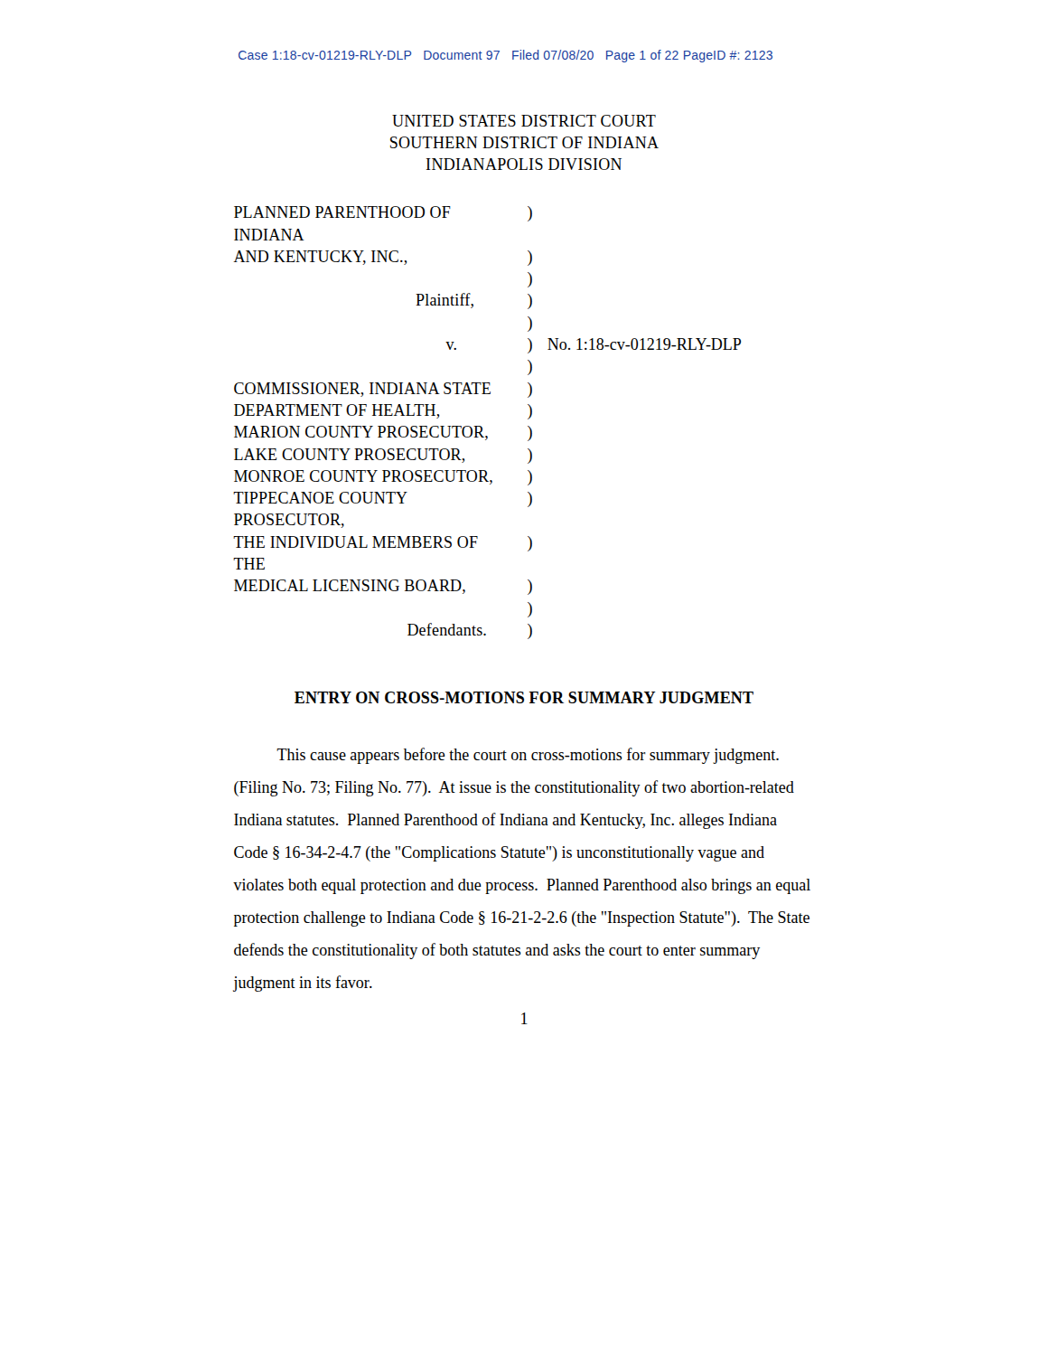Case 1:18-cv-01219-RLY-DLP Document 97 Filed 07/08/20 Page 1 of 22 PageID #: 2123
UNITED STATES DISTRICT COURT
SOUTHERN DISTRICT OF INDIANA
INDIANAPOLIS DIVISION
| PLANNED PARENTHOOD OF INDIANA | ) | |
| AND KENTUCKY, INC., | ) | |
| | ) | |
| Plaintiff, | ) | |
| | ) | |
| v. | ) | No. 1:18-cv-01219-RLY-DLP |
| | ) | |
| COMMISSIONER, INDIANA STATE | ) | |
| DEPARTMENT OF HEALTH, | ) | |
| MARION COUNTY PROSECUTOR, | ) | |
| LAKE COUNTY PROSECUTOR, | ) | |
| MONROE COUNTY PROSECUTOR, | ) | |
| TIPPECANOE COUNTY PROSECUTOR, | ) | |
| THE INDIVIDUAL MEMBERS OF THE | ) | |
| MEDICAL LICENSING BOARD, | ) | |
| | ) | |
| Defendants. | ) | |
ENTRY ON CROSS-MOTIONS FOR SUMMARY JUDGMENT
This cause appears before the court on cross-motions for summary judgment. (Filing No. 73; Filing No. 77). At issue is the constitutionality of two abortion-related Indiana statutes. Planned Parenthood of Indiana and Kentucky, Inc. alleges Indiana Code § 16-34-2-4.7 (the "Complications Statute") is unconstitutionally vague and violates both equal protection and due process. Planned Parenthood also brings an equal protection challenge to Indiana Code § 16-21-2-2.6 (the "Inspection Statute"). The State defends the constitutionality of both statutes and asks the court to enter summary judgment in its favor.
1